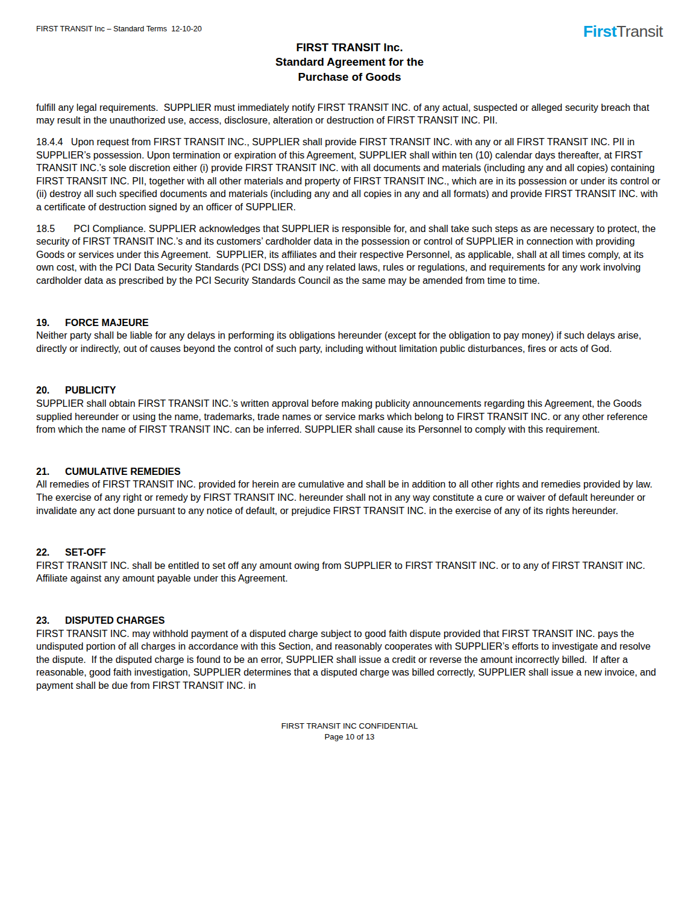FIRST TRANSIT Inc – Standard Terms 12-10-20
First Transit
FIRST TRANSIT Inc.
Standard Agreement for the
Purchase of Goods
fulfill any legal requirements. SUPPLIER must immediately notify FIRST TRANSIT INC. of any actual, suspected or alleged security breach that may result in the unauthorized use, access, disclosure, alteration or destruction of FIRST TRANSIT INC. PII.
18.4.4 Upon request from FIRST TRANSIT INC., SUPPLIER shall provide FIRST TRANSIT INC. with any or all FIRST TRANSIT INC. PII in SUPPLIER’s possession. Upon termination or expiration of this Agreement, SUPPLIER shall within ten (10) calendar days thereafter, at FIRST TRANSIT INC.’s sole discretion either (i) provide FIRST TRANSIT INC. with all documents and materials (including any and all copies) containing FIRST TRANSIT INC. PII, together with all other materials and property of FIRST TRANSIT INC., which are in its possession or under its control or (ii) destroy all such specified documents and materials (including any and all copies in any and all formats) and provide FIRST TRANSIT INC. with a certificate of destruction signed by an officer of SUPPLIER.
18.5 PCI Compliance. SUPPLIER acknowledges that SUPPLIER is responsible for, and shall take such steps as are necessary to protect, the security of FIRST TRANSIT INC.’s and its customers’ cardholder data in the possession or control of SUPPLIER in connection with providing Goods or services under this Agreement. SUPPLIER, its affiliates and their respective Personnel, as applicable, shall at all times comply, at its own cost, with the PCI Data Security Standards (PCI DSS) and any related laws, rules or regulations, and requirements for any work involving cardholder data as prescribed by the PCI Security Standards Council as the same may be amended from time to time.
19. FORCE MAJEURE
Neither party shall be liable for any delays in performing its obligations hereunder (except for the obligation to pay money) if such delays arise, directly or indirectly, out of causes beyond the control of such party, including without limitation public disturbances, fires or acts of God.
20. PUBLICITY
SUPPLIER shall obtain FIRST TRANSIT INC.’s written approval before making publicity announcements regarding this Agreement, the Goods supplied hereunder or using the name, trademarks, trade names or service marks which belong to FIRST TRANSIT INC. or any other reference from which the name of FIRST TRANSIT INC. can be inferred. SUPPLIER shall cause its Personnel to comply with this requirement.
21. CUMULATIVE REMEDIES
All remedies of FIRST TRANSIT INC. provided for herein are cumulative and shall be in addition to all other rights and remedies provided by law. The exercise of any right or remedy by FIRST TRANSIT INC. hereunder shall not in any way constitute a cure or waiver of default hereunder or invalidate any act done pursuant to any notice of default, or prejudice FIRST TRANSIT INC. in the exercise of any of its rights hereunder.
22. SET-OFF
FIRST TRANSIT INC. shall be entitled to set off any amount owing from SUPPLIER to FIRST TRANSIT INC. or to any of FIRST TRANSIT INC. Affiliate against any amount payable under this Agreement.
23. DISPUTED CHARGES
FIRST TRANSIT INC. may withhold payment of a disputed charge subject to good faith dispute provided that FIRST TRANSIT INC. pays the undisputed portion of all charges in accordance with this Section, and reasonably cooperates with SUPPLIER’s efforts to investigate and resolve the dispute. If the disputed charge is found to be an error, SUPPLIER shall issue a credit or reverse the amount incorrectly billed. If after a reasonable, good faith investigation, SUPPLIER determines that a disputed charge was billed correctly, SUPPLIER shall issue a new invoice, and payment shall be due from FIRST TRANSIT INC. in
FIRST TRANSIT INC CONFIDENTIAL
Page 10 of 13